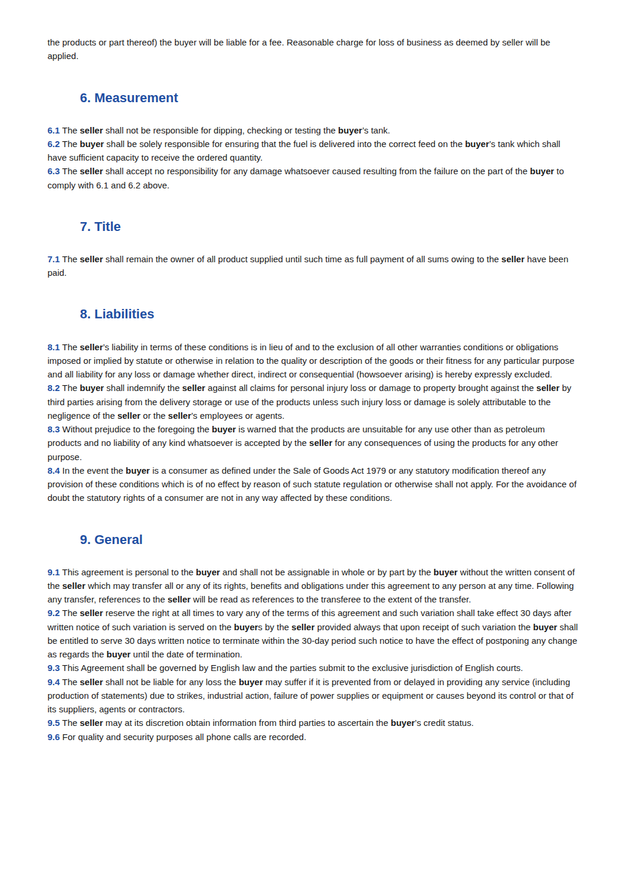the products or part thereof) the buyer will be liable for a fee. Reasonable charge for loss of business as deemed by seller will be applied.
6. Measurement
6.1 The seller shall not be responsible for dipping, checking or testing the buyer’s tank.
6.2 The buyer shall be solely responsible for ensuring that the fuel is delivered into the correct feed on the buyer’s tank which shall have sufficient capacity to receive the ordered quantity.
6.3 The seller shall accept no responsibility for any damage whatsoever caused resulting from the failure on the part of the buyer to comply with 6.1 and 6.2 above.
7. Title
7.1 The seller shall remain the owner of all product supplied until such time as full payment of all sums owing to the seller have been paid.
8. Liabilities
8.1 The seller’s liability in terms of these conditions is in lieu of and to the exclusion of all other warranties conditions or obligations imposed or implied by statute or otherwise in relation to the quality or description of the goods or their fitness for any particular purpose and all liability for any loss or damage whether direct, indirect or consequential (howsoever arising) is hereby expressly excluded.
8.2 The buyer shall indemnify the seller against all claims for personal injury loss or damage to property brought against the seller by third parties arising from the delivery storage or use of the products unless such injury loss or damage is solely attributable to the negligence of the seller or the seller’s employees or agents.
8.3 Without prejudice to the foregoing the buyer is warned that the products are unsuitable for any use other than as petroleum products and no liability of any kind whatsoever is accepted by the seller for any consequences of using the products for any other purpose.
8.4 In the event the buyer is a consumer as defined under the Sale of Goods Act 1979 or any statutory modification thereof any provision of these conditions which is of no effect by reason of such statute regulation or otherwise shall not apply. For the avoidance of doubt the statutory rights of a consumer are not in any way affected by these conditions.
9. General
9.1 This agreement is personal to the buyer and shall not be assignable in whole or by part by the buyer without the written consent of the seller which may transfer all or any of its rights, benefits and obligations under this agreement to any person at any time. Following any transfer, references to the seller will be read as references to the transferee to the extent of the transfer.
9.2 The seller reserve the right at all times to vary any of the terms of this agreement and such variation shall take effect 30 days after written notice of such variation is served on the buyers by the seller provided always that upon receipt of such variation the buyer shall be entitled to serve 30 days written notice to terminate within the 30-day period such notice to have the effect of postponing any change as regards the buyer until the date of termination.
9.3 This Agreement shall be governed by English law and the parties submit to the exclusive jurisdiction of English courts.
9.4 The seller shall not be liable for any loss the buyer may suffer if it is prevented from or delayed in providing any service (including production of statements) due to strikes, industrial action, failure of power supplies or equipment or causes beyond its control or that of its suppliers, agents or contractors.
9.5 The seller may at its discretion obtain information from third parties to ascertain the buyer’s credit status.
9.6 For quality and security purposes all phone calls are recorded.